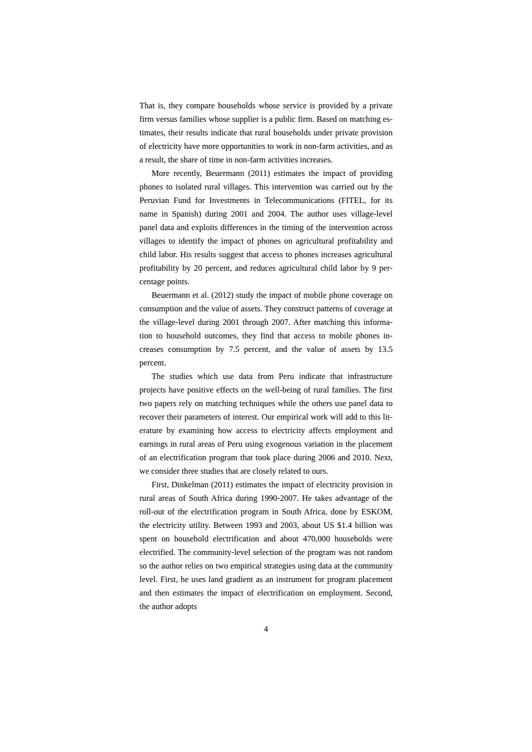That is, they compare households whose service is provided by a private firm versus families whose supplier is a public firm. Based on matching estimates, their results indicate that rural households under private provision of electricity have more opportunities to work in non-farm activities, and as a result, the share of time in non-farm activities increases.
More recently, Beuermann (2011) estimates the impact of providing phones to isolated rural villages. This intervention was carried out by the Peruvian Fund for Investments in Telecommunications (FITEL, for its name in Spanish) during 2001 and 2004. The author uses village-level panel data and exploits differences in the timing of the intervention across villages to identify the impact of phones on agricultural profitability and child labor. His results suggest that access to phones increases agricultural profitability by 20 percent, and reduces agricultural child labor by 9 percentage points.
Beuermann et al. (2012) study the impact of mobile phone coverage on consumption and the value of assets. They construct patterns of coverage at the village-level during 2001 through 2007. After matching this information to household outcomes, they find that access to mobile phones increases consumption by 7.5 percent, and the value of assets by 13.5 percent.
The studies which use data from Peru indicate that infrastructure projects have positive effects on the well-being of rural families. The first two papers rely on matching techniques while the others use panel data to recover their parameters of interest. Our empirical work will add to this literature by examining how access to electricity affects employment and earnings in rural areas of Peru using exogenous variation in the placement of an electrification program that took place during 2006 and 2010. Next, we consider three studies that are closely related to ours.
First, Dinkelman (2011) estimates the impact of electricity provision in rural areas of South Africa during 1990-2007. He takes advantage of the roll-out of the electrification program in South Africa, done by ESKOM, the electricity utility. Between 1993 and 2003, about US $1.4 billion was spent on household electrification and about 470,000 households were electrified. The community-level selection of the program was not random so the author relies on two empirical strategies using data at the community level. First, he uses land gradient as an instrument for program placement and then estimates the impact of electrification on employment. Second, the author adopts
4